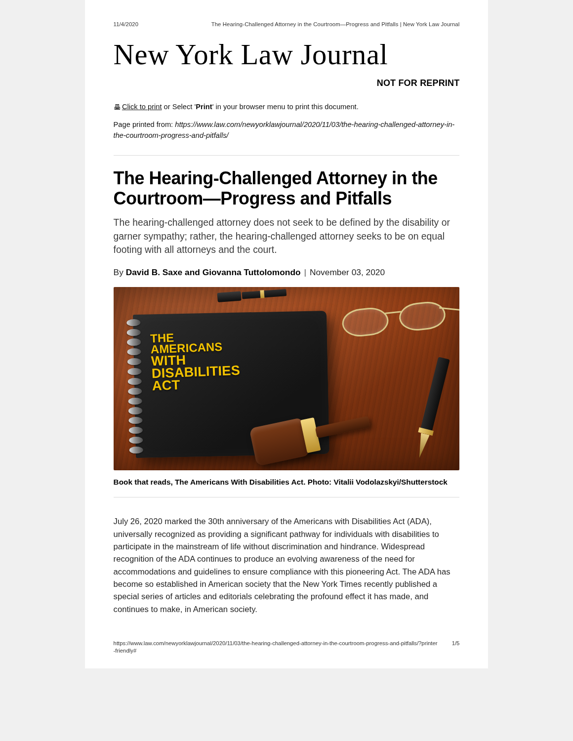11/4/2020 The Hearing-Challenged Attorney in the Courtroom—Progress and Pitfalls | New York Law Journal
New York Law Journal
NOT FOR REPRINT
🖶Click to print or Select 'Print' in your browser menu to print this document.
Page printed from: https://www.law.com/newyorklawjournal/2020/11/03/the-hearing-challenged-attorney-in-the-courtroom-progress-and-pitfalls/
The Hearing-Challenged Attorney in the Courtroom—Progress and Pitfalls
The hearing-challenged attorney does not seek to be defined by the disability or garner sympathy; rather, the hearing-challenged attorney seeks to be on equal footing with all attorneys and the court.
By David B. Saxe and Giovanna Tuttolomondo | November 03, 2020
The
Americans
With
Disabilities
Act
Book that reads, The Americans With Disabilities Act. Photo: Vitalii Vodolazskyi/Shutterstock
July 26, 2020 marked the 30th anniversary of the Americans with Disabilities Act (ADA), universally recognized as providing a significant pathway for individuals with disabilities to participate in the mainstream of life without discrimination and hindrance. Widespread recognition of the ADA continues to produce an evolving awareness of the need for accommodations and guidelines to ensure compliance with this pioneering Act. The ADA has become so established in American society that the New York Times recently published a special series of articles and editorials celebrating the profound effect it has made, and continues to make, in American society.
https://www.law.com/newyorklawjournal/2020/11/03/the-hearing-challenged-attorney-in-the-courtroom-progress-and-pitfalls/?printer-friendly# 1/5